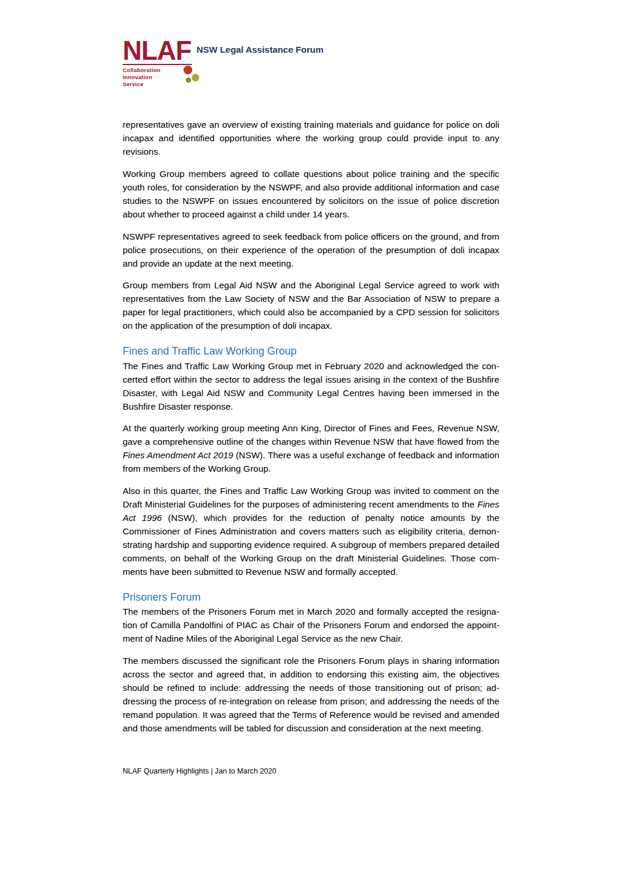NLAF
Collaboration
Innovation
Service
NSW Legal Assistance Forum
representatives gave an overview of existing training materials and guidance for police on doli incapax and identified opportunities where the working group could provide input to any revisions.
Working Group members agreed to collate questions about police training and the specific youth roles, for consideration by the NSWPF, and also provide additional information and case studies to the NSWPF on issues encountered by solicitors on the issue of police discretion about whether to proceed against a child under 14 years.
NSWPF representatives agreed to seek feedback from police officers on the ground, and from police prosecutions, on their experience of the operation of the presumption of doli incapax and provide an update at the next meeting.
Group members from Legal Aid NSW and the Aboriginal Legal Service agreed to work with representatives from the Law Society of NSW and the Bar Association of NSW to prepare a paper for legal practitioners, which could also be accompanied by a CPD session for solicitors on the application of the presumption of doli incapax.
Fines and Traffic Law Working Group
The Fines and Traffic Law Working Group met in February 2020 and acknowledged the concerted effort within the sector to address the legal issues arising in the context of the Bushfire Disaster, with Legal Aid NSW and Community Legal Centres having been immersed in the Bushfire Disaster response.
At the quarterly working group meeting Ann King, Director of Fines and Fees, Revenue NSW, gave a comprehensive outline of the changes within Revenue NSW that have flowed from the Fines Amendment Act 2019 (NSW). There was a useful exchange of feedback and information from members of the Working Group.
Also in this quarter, the Fines and Traffic Law Working Group was invited to comment on the Draft Ministerial Guidelines for the purposes of administering recent amendments to the Fines Act 1996 (NSW), which provides for the reduction of penalty notice amounts by the Commissioner of Fines Administration and covers matters such as eligibility criteria, demonstrating hardship and supporting evidence required. A subgroup of members prepared detailed comments, on behalf of the Working Group on the draft Ministerial Guidelines. Those comments have been submitted to Revenue NSW and formally accepted.
Prisoners Forum
The members of the Prisoners Forum met in March 2020 and formally accepted the resignation of Camilla Pandolfini of PIAC as Chair of the Prisoners Forum and endorsed the appointment of Nadine Miles of the Aboriginal Legal Service as the new Chair.
The members discussed the significant role the Prisoners Forum plays in sharing information across the sector and agreed that, in addition to endorsing this existing aim, the objectives should be refined to include: addressing the needs of those transitioning out of prison; addressing the process of re-integration on release from prison; and addressing the needs of the remand population. It was agreed that the Terms of Reference would be revised and amended and those amendments will be tabled for discussion and consideration at the next meeting.
NLAF Quarterly Highlights | Jan to March 2020